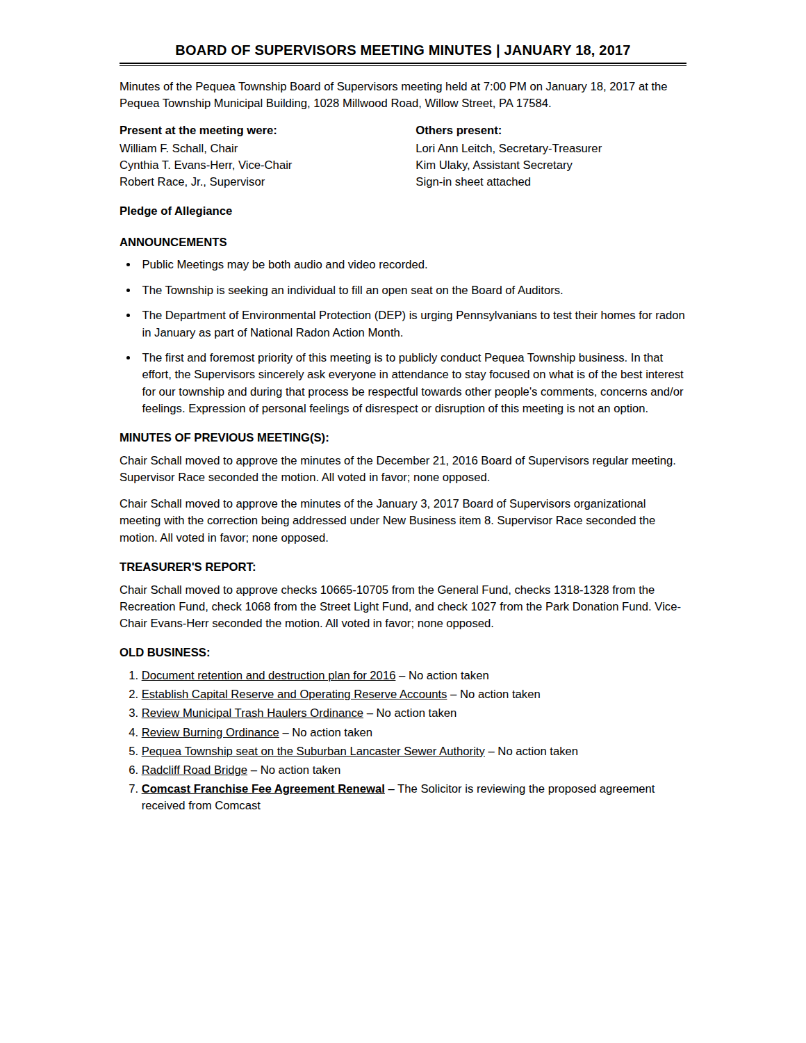BOARD OF SUPERVISORS MEETING MINUTES | JANUARY 18, 2017
Minutes of the Pequea Township Board of Supervisors meeting held at 7:00 PM on January 18, 2017 at the Pequea Township Municipal Building, 1028 Millwood Road, Willow Street, PA 17584.
Present at the meeting were:
William F. Schall, Chair
Cynthia T. Evans-Herr, Vice-Chair
Robert Race, Jr., Supervisor
Others present:
Lori Ann Leitch, Secretary-Treasurer
Kim Ulaky, Assistant Secretary
Sign-in sheet attached
Pledge of Allegiance
ANNOUNCEMENTS
Public Meetings may be both audio and video recorded.
The Township is seeking an individual to fill an open seat on the Board of Auditors.
The Department of Environmental Protection (DEP) is urging Pennsylvanians to test their homes for radon in January as part of National Radon Action Month.
The first and foremost priority of this meeting is to publicly conduct Pequea Township business. In that effort, the Supervisors sincerely ask everyone in attendance to stay focused on what is of the best interest for our township and during that process be respectful towards other people's comments, concerns and/or feelings. Expression of personal feelings of disrespect or disruption of this meeting is not an option.
MINUTES OF PREVIOUS MEETING(S):
Chair Schall moved to approve the minutes of the December 21, 2016 Board of Supervisors regular meeting. Supervisor Race seconded the motion. All voted in favor; none opposed.
Chair Schall moved to approve the minutes of the January 3, 2017 Board of Supervisors organizational meeting with the correction being addressed under New Business item 8. Supervisor Race seconded the motion. All voted in favor; none opposed.
TREASURER'S REPORT:
Chair Schall moved to approve checks 10665-10705 from the General Fund, checks 1318-1328 from the Recreation Fund, check 1068 from the Street Light Fund, and check 1027 from the Park Donation Fund. Vice-Chair Evans-Herr seconded the motion. All voted in favor; none opposed.
OLD BUSINESS:
Document retention and destruction plan for 2016 – No action taken
Establish Capital Reserve and Operating Reserve Accounts – No action taken
Review Municipal Trash Haulers Ordinance – No action taken
Review Burning Ordinance – No action taken
Pequea Township seat on the Suburban Lancaster Sewer Authority – No action taken
Radcliff Road Bridge – No action taken
Comcast Franchise Fee Agreement Renewal – The Solicitor is reviewing the proposed agreement received from Comcast